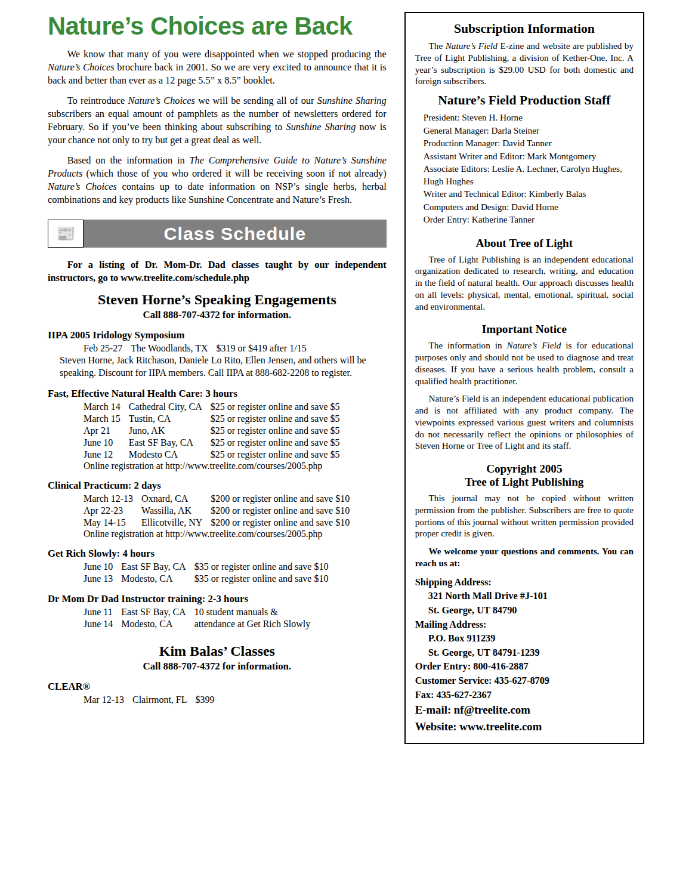Nature’s Choices are Back
We know that many of you were disappointed when we stopped producing the Nature’s Choices brochure back in 2001. So we are very excited to announce that it is back and better than ever as a 12 page 5.5” x 8.5” booklet.
To reintroduce Nature’s Choices we will be sending all of our Sunshine Sharing subscribers an equal amount of pamphlets as the number of newsletters ordered for February. So if you’ve been thinking about subscribing to Sunshine Sharing now is your chance not only to try but get a great deal as well.
Based on the information in The Comprehensive Guide to Nature’s Sunshine Products (which those of you who ordered it will be receiving soon if not already) Nature’s Choices contains up to date information on NSP’s single herbs, herbal combinations and key products like Sunshine Concentrate and Nature’s Fresh.
📰
Class Schedule
For a listing of Dr. Mom-Dr. Dad classes taught by our independent instructors, go to www.treelite.com/schedule.php
Steven Horne’s Speaking Engagements
Call 888-707-4372 for information.
IIPA 2005 Iridology Symposium
| Feb 25-27 | The Woodlands, TX | $319 or $419 after 1/15 |
Steven Horne, Jack Ritchason, Daniele Lo Rito, Ellen Jensen, and others will be speaking. Discount for IIPA members. Call IIPA at 888-682-2208 to register.
Fast, Effective Natural Health Care: 3 hours
| March 14 | Cathedral City, CA | $25 or register online and save $5 |
| March 15 | Tustin, CA | $25 or register online and save $5 |
| Apr 21 | Juno, AK | $25 or register online and save $5 |
| June 10 | East SF Bay, CA | $25 or register online and save $5 |
| June 12 | Modesto CA | $25 or register online and save $5 |
Online registration at http://www.treelite.com/courses/2005.php
Clinical Practicum: 2 days
| March 12-13 | Oxnard, CA | $200 or register online and save $10 |
| Apr 22-23 | Wassilla, AK | $200 or register online and save $10 |
| May 14-15 | Ellicotville, NY | $200 or register online and save $10 |
Online registration at http://www.treelite.com/courses/2005.php
Get Rich Slowly: 4 hours
| June 10 | East SF Bay, CA | $35 or register online and save $10 |
| June 13 | Modesto, CA | $35 or register online and save $10 |
Dr Mom Dr Dad Instructor training: 2-3 hours
| June 11 | East SF Bay, CA | 10 student manuals & |
| June 14 | Modesto, CA | attendance at Get Rich Slowly |
Kim Balas’ Classes
Call 888-707-4372 for information.
CLEAR®
| Mar 12-13 | Clairmont, FL | $399 |
Subscription Information
The Nature’s Field E-zine and website are published by Tree of Light Publishing, a division of Kether-One, Inc. A year’s subscription is $29.00 USD for both domestic and foreign subscribers.
Nature’s Field Production Staff
President: Steven H. Horne
General Manager: Darla Steiner
Production Manager: David Tanner
Assistant Writer and Editor: Mark Montgomery
Associate Editors: Leslie A. Lechner, Carolyn Hughes, Hugh Hughes
Writer and Technical Editor: Kimberly Balas
Computers and Design: David Horne
Order Entry: Katherine Tanner
About Tree of Light
Tree of Light Publishing is an independent educational organization dedicated to research, writing, and education in the field of natural health. Our approach discusses health on all levels: physical, mental, emotional, spiritual, social and environmental.
Important Notice
The information in Nature’s Field is for educational purposes only and should not be used to diagnose and treat diseases. If you have a serious health problem, consult a qualified health practitioner.
Nature’s Field is an independent educational publication and is not affiliated with any product company. The viewpoints expressed various guest writers and columnists do not necessarily reflect the opinions or philosophies of Steven Horne or Tree of Light and its staff.
Copyright 2005
Tree of Light Publishing
This journal may not be copied without written permission from the publisher. Subscribers are free to quote portions of this journal without written permission provided proper credit is given.
We welcome your questions and comments. You can reach us at:
Shipping Address:
321 North Mall Drive #J-101
St. George, UT 84790
Mailing Address:
P.O. Box 911239
St. George, UT 84791-1239
Order Entry: 800-416-2887
Customer Service: 435-627-8709
Fax: 435-627-2367
E-mail: nf@treelite.com
Website: www.treelite.com